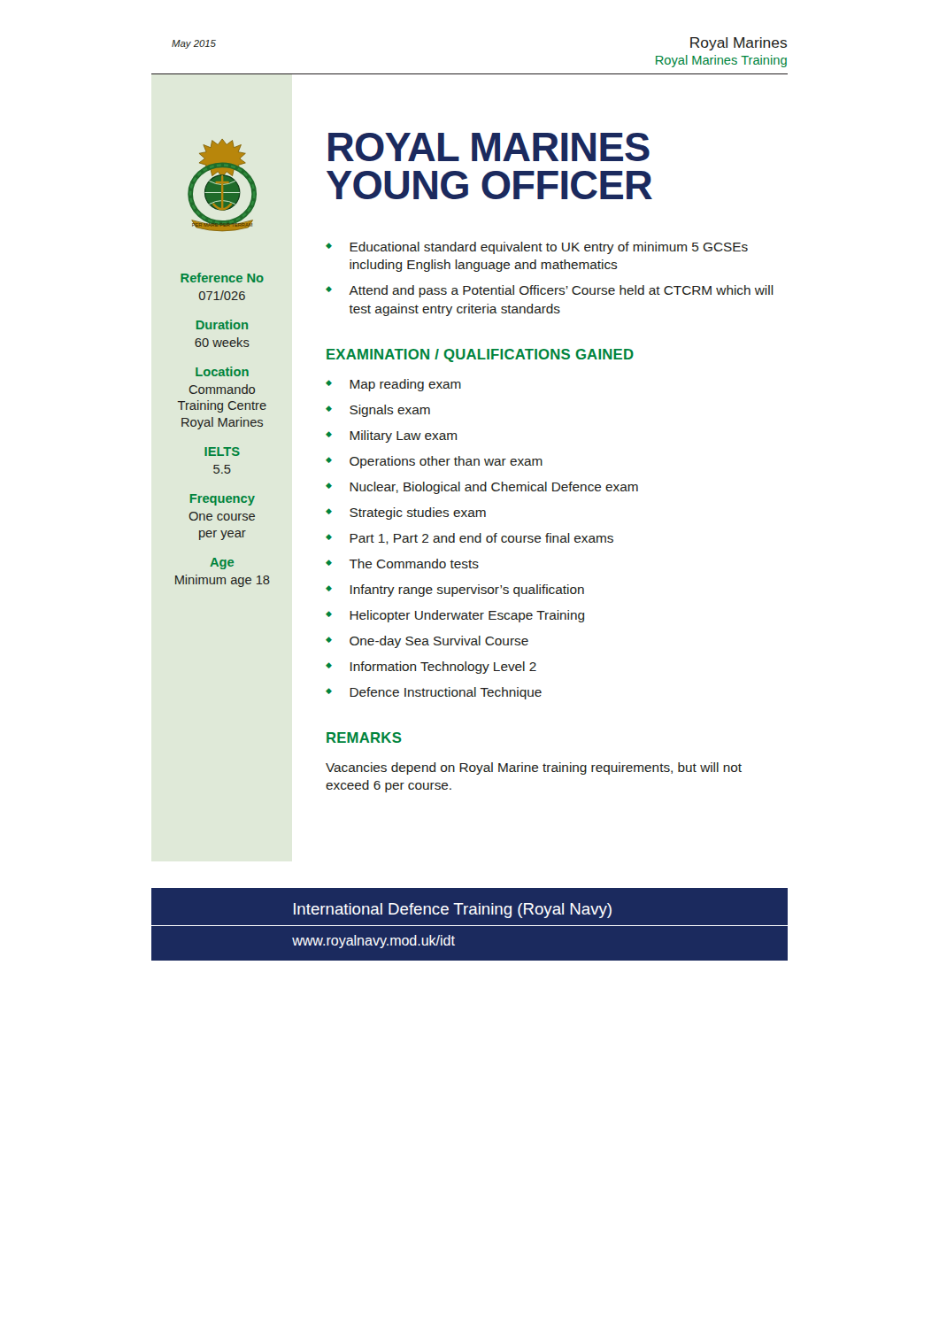May 2015
Royal Marines
Royal Marines Training
PER MARE PER TERRAM
Reference No
071/026
Duration
60 weeks
Location
Commando
Training Centre
Royal Marines
IELTS
5.5
Frequency
One course
per year
Age
Minimum age 18
Royal Marines
Young Officer
Educational standard equivalent to UK entry of minimum 5 GCSEs including English language and mathematics
Attend and pass a Potential Officers’ Course held at CTCRM which will test against entry criteria standards
Examination / Qualifications Gained
Map reading exam
Signals exam
Military Law exam
Operations other than war exam
Nuclear, Biological and Chemical Defence exam
Strategic studies exam
Part 1, Part 2 and end of course final exams
The Commando tests
Infantry range supervisor’s qualification
Helicopter Underwater Escape Training
One-day Sea Survival Course
Information Technology Level 2
Defence Instructional Technique
Remarks
Vacancies depend on Royal Marine training requirements, but will not exceed 6 per course.
International Defence Training (Royal Navy)
www.royalnavy.mod.uk/idt